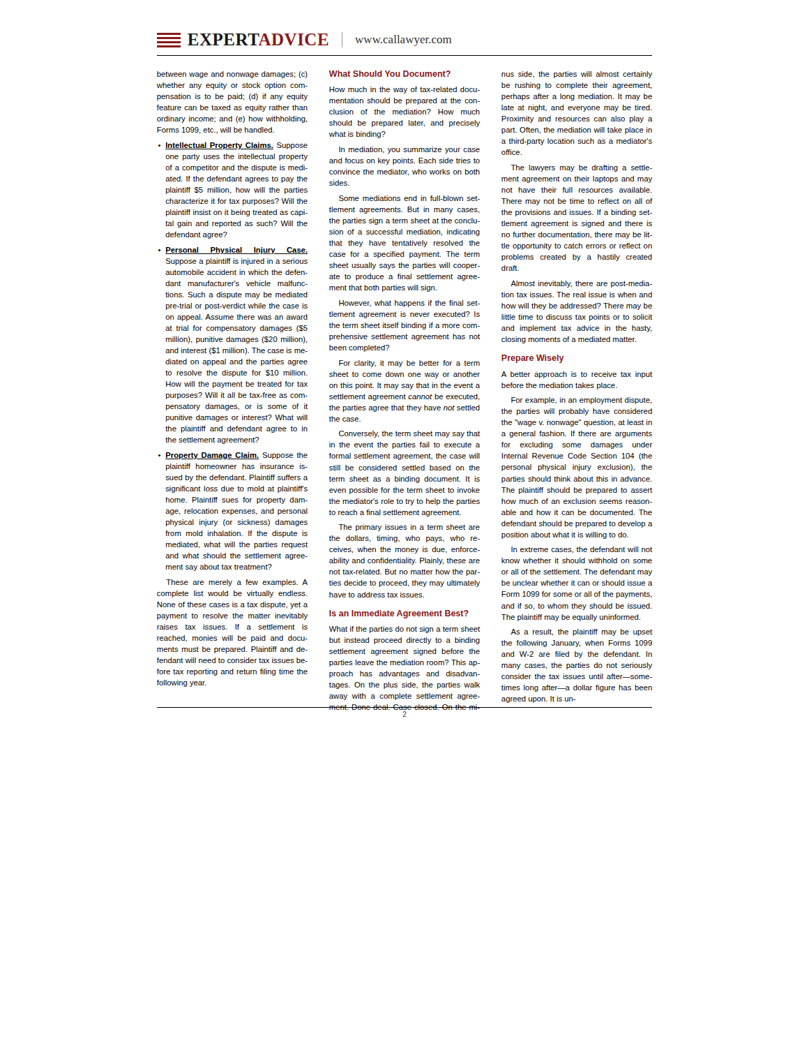EXPERT ADVICE www.callawyer.com
between wage and nonwage damages; (c) whether any equity or stock option compensation is to be paid; (d) if any equity feature can be taxed as equity rather than ordinary income; and (e) how withholding, Forms 1099, etc., will be handled.
Intellectual Property Claims. Suppose one party uses the intellectual property of a competitor and the dispute is mediated. If the defendant agrees to pay the plaintiff $5 million, how will the parties characterize it for tax purposes? Will the plaintiff insist on it being treated as capital gain and reported as such? Will the defendant agree?
Personal Physical Injury Case. Suppose a plaintiff is injured in a serious automobile accident in which the defendant manufacturer's vehicle malfunctions. Such a dispute may be mediated pre-trial or post-verdict while the case is on appeal. Assume there was an award at trial for compensatory damages ($5 million), punitive damages ($20 million), and interest ($1 million). The case is mediated on appeal and the parties agree to resolve the dispute for $10 million. How will the payment be treated for tax purposes? Will it all be tax-free as compensatory damages, or is some of it punitive damages or interest? What will the plaintiff and defendant agree to in the settlement agreement?
Property Damage Claim. Suppose the plaintiff homeowner has insurance issued by the defendant. Plaintiff suffers a significant loss due to mold at plaintiff's home. Plaintiff sues for property damage, relocation expenses, and personal physical injury (or sickness) damages from mold inhalation. If the dispute is mediated, what will the parties request and what should the settlement agreement say about tax treatment?
These are merely a few examples. A complete list would be virtually endless. None of these cases is a tax dispute, yet a payment to resolve the matter inevitably raises tax issues. If a settlement is reached, monies will be paid and documents must be prepared. Plaintiff and defendant will need to consider tax issues before tax reporting and return filing time the following year.
What Should You Document?
How much in the way of tax-related documentation should be prepared at the conclusion of the mediation? How much should be prepared later, and precisely what is binding?
In mediation, you summarize your case and focus on key points. Each side tries to convince the mediator, who works on both sides.
Some mediations end in full-blown settlement agreements. But in many cases, the parties sign a term sheet at the conclusion of a successful mediation, indicating that they have tentatively resolved the case for a specified payment. The term sheet usually says the parties will cooperate to produce a final settlement agreement that both parties will sign.
However, what happens if the final settlement agreement is never executed? Is the term sheet itself binding if a more comprehensive settlement agreement has not been completed?
For clarity, it may be better for a term sheet to come down one way or another on this point. It may say that in the event a settlement agreement cannot be executed, the parties agree that they have not settled the case.
Conversely, the term sheet may say that in the event the parties fail to execute a formal settlement agreement, the case will still be considered settled based on the term sheet as a binding document. It is even possible for the term sheet to invoke the mediator's role to try to help the parties to reach a final settlement agreement.
The primary issues in a term sheet are the dollars, timing, who pays, who receives, when the money is due, enforceability and confidentiality. Plainly, these are not tax-related. But no matter how the parties decide to proceed, they may ultimately have to address tax issues.
Is an Immediate Agreement Best?
What if the parties do not sign a term sheet but instead proceed directly to a binding settlement agreement signed before the parties leave the mediation room? This approach has advantages and disadvantages. On the plus side, the parties walk away with a complete settlement agreement. Done deal. Case closed. On the minus side, the parties will almost certainly be rushing to complete their agreement, perhaps after a long mediation. It may be late at night, and everyone may be tired. Proximity and resources can also play a part. Often, the mediation will take place in a third-party location such as a mediator's office.
The lawyers may be drafting a settlement agreement on their laptops and may not have their full resources available. There may not be time to reflect on all of the provisions and issues. If a binding settlement agreement is signed and there is no further documentation, there may be little opportunity to catch errors or reflect on problems created by a hastily created draft.
Almost inevitably, there are post-mediation tax issues. The real issue is when and how will they be addressed? There may be little time to discuss tax points or to solicit and implement tax advice in the hasty, closing moments of a mediated matter.
Prepare Wisely
A better approach is to receive tax input before the mediation takes place.
For example, in an employment dispute, the parties will probably have considered the "wage v. nonwage" question, at least in a general fashion. If there are arguments for excluding some damages under Internal Revenue Code Section 104 (the personal physical injury exclusion), the parties should think about this in advance. The plaintiff should be prepared to assert how much of an exclusion seems reasonable and how it can be documented. The defendant should be prepared to develop a position about what it is willing to do.
In extreme cases, the defendant will not know whether it should withhold on some or all of the settlement. The defendant may be unclear whether it can or should issue a Form 1099 for some or all of the payments, and if so, to whom they should be issued. The plaintiff may be equally uninformed.
As a result, the plaintiff may be upset the following January, when Forms 1099 and W-2 are filed by the defendant. In many cases, the parties do not seriously consider the tax issues until after—sometimes long after—a dollar figure has been agreed upon. It is un-
2